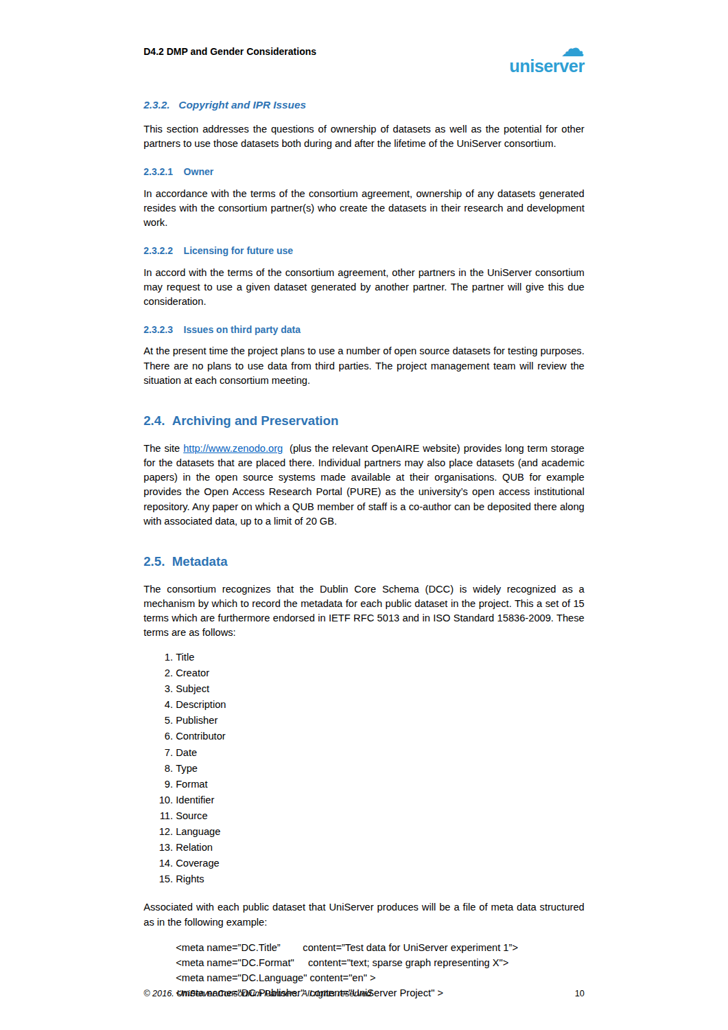D4.2 DMP and Gender Considerations
☁ uniserver
2.3.2. Copyright and IPR Issues
This section addresses the questions of ownership of datasets as well as the potential for other partners to use those datasets both during and after the lifetime of the UniServer consortium.
2.3.2.1 Owner
In accordance with the terms of the consortium agreement, ownership of any datasets generated resides with the consortium partner(s) who create the datasets in their research and development work.
2.3.2.2 Licensing for future use
In accord with the terms of the consortium agreement, other partners in the UniServer consortium may request to use a given dataset generated by another partner. The partner will give this due consideration.
2.3.2.3 Issues on third party data
At the present time the project plans to use a number of open source datasets for testing purposes. There are no plans to use data from third parties. The project management team will review the situation at each consortium meeting.
2.4. Archiving and Preservation
The site http://www.zenodo.org (plus the relevant OpenAIRE website) provides long term storage for the datasets that are placed there. Individual partners may also place datasets (and academic papers) in the open source systems made available at their organisations. QUB for example provides the Open Access Research Portal (PURE) as the university’s open access institutional repository. Any paper on which a QUB member of staff is a co-author can be deposited there along with associated data, up to a limit of 20 GB.
2.5. Metadata
The consortium recognizes that the Dublin Core Schema (DCC) is widely recognized as a mechanism by which to record the metadata for each public dataset in the project. This a set of 15 terms which are furthermore endorsed in IETF RFC 5013 and in ISO Standard 15836-2009. These terms are as follows:
Title
Creator
Subject
Description
Publisher
Contributor
Date
Type
Format
Identifier
Source
Language
Relation
Coverage
Rights
Associated with each public dataset that UniServer produces will be a file of meta data structured as in the following example:
<meta name=”DC.Title” content=”Test data for UniServer experiment 1”>
<meta name="DC.Format" content="text; sparse graph representing X">
<meta name="DC.Language" content="en" >
<meta name="DC.Publisher" content="UniServer Project" >
© 2016. UniServer Consortium Partners. All rights reserved 10